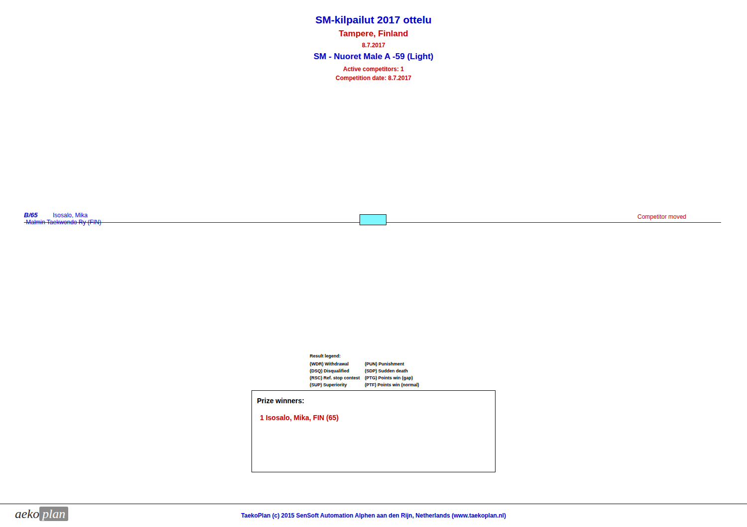SM-kilpailut 2017 ottelu
Tampere, Finland
8.7.2017
SM - Nuoret Male A -59 (Light)
Active competitors: 1
Competition date: 8.7.2017
B/65 Isosalo, Mika Malmin Taekwondo Ry (FIN)
Competitor moved
Result legend:
| (WDR) Withdrawal | (PUN) Punishment |
| (DSQ) Disqualified | (SDP) Sudden death |
| (RSC) Ref. stop contest | (PTG) Points win (gap) |
| (SUP) Superiority | (PTF) Points win (normal) |
Prize winners:
1 Isosalo, Mika, FIN (65)
aeko plan
TaekoPlan (c) 2015 SenSoft Automation Alphen aan den Rijn, Netherlands (www.taekoplan.nl)